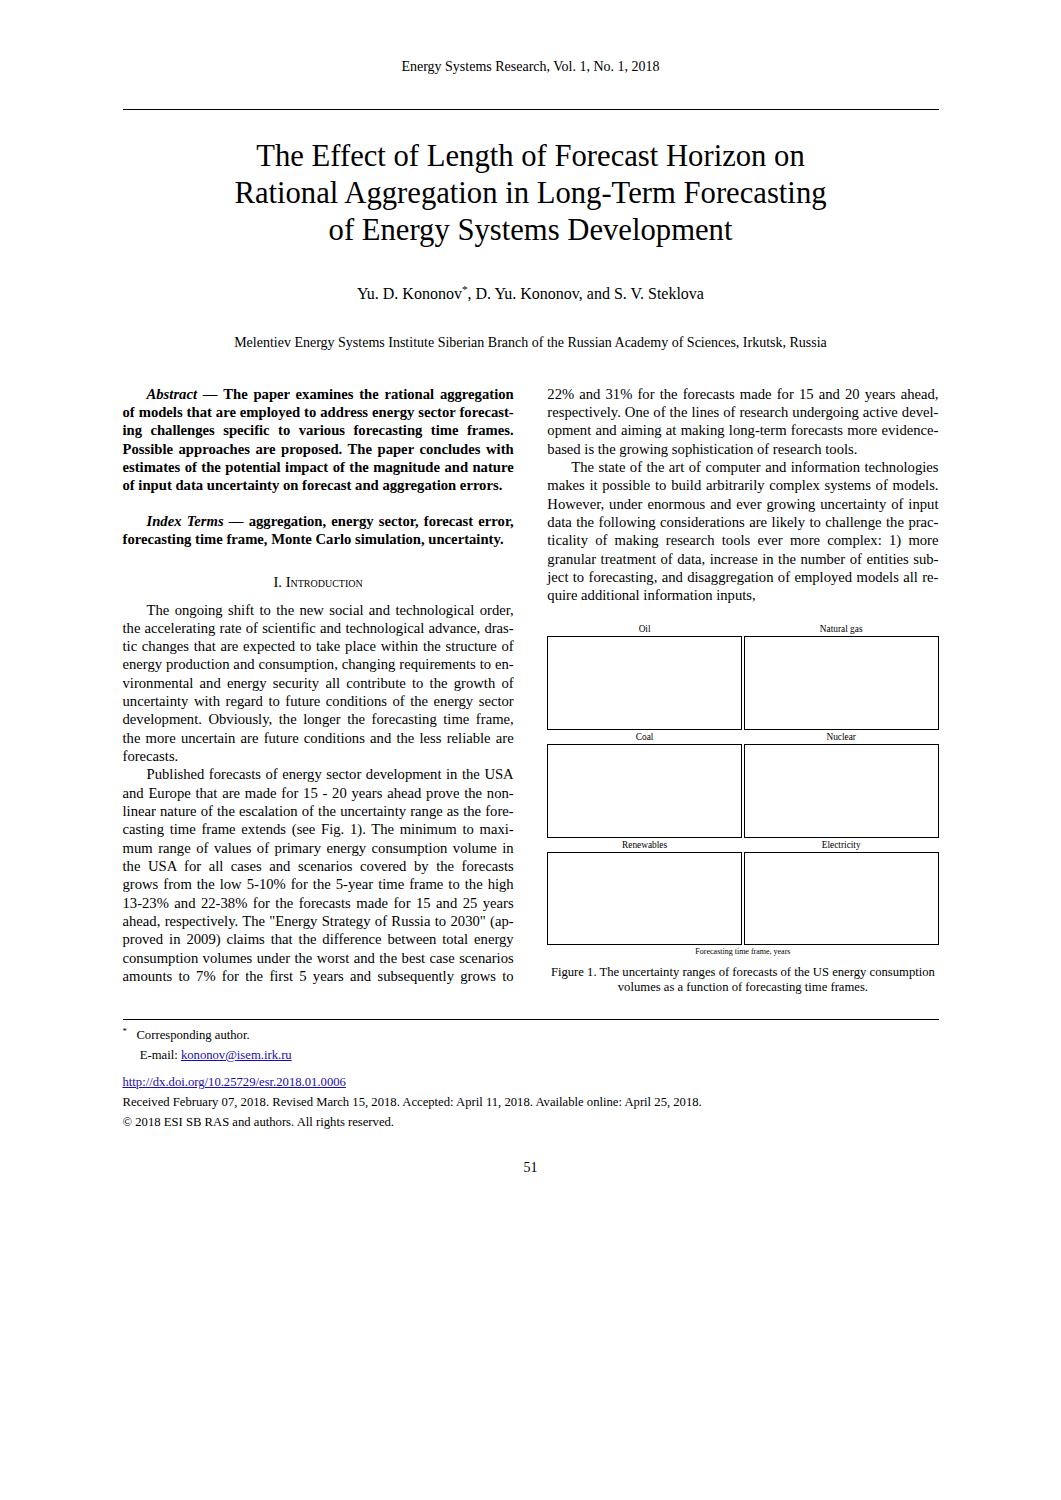Energy Systems Research, Vol. 1, No. 1, 2018
The Effect of Length of Forecast Horizon on
Rational Aggregation in Long-Term Forecasting
of Energy Systems Development
Yu. D. Kononov*, D. Yu. Kononov, and S. V. Steklova
Melentiev Energy Systems Institute Siberian Branch of the Russian Academy of Sciences, Irkutsk, Russia
Abstract — The paper examines the rational aggregation of models that are employed to address energy sector forecasting challenges specific to various forecasting time frames. Possible approaches are proposed. The paper concludes with estimates of the potential impact of the magnitude and nature of input data uncertainty on forecast and aggregation errors.
Index Terms — aggregation, energy sector, forecast error, forecasting time frame, Monte Carlo simulation, uncertainty.
I. Introduction
The ongoing shift to the new social and technological order, the accelerating rate of scientific and technological advance, drastic changes that are expected to take place within the structure of energy production and consumption, changing requirements to environmental and energy security all contribute to the growth of uncertainty with regard to future conditions of the energy sector development. Obviously, the longer the forecasting time frame, the more uncertain are future conditions and the less reliable are forecasts.
Published forecasts of energy sector development in the USA and Europe that are made for 15 - 20 years ahead prove the non-linear nature of the escalation of the uncertainty range as the forecasting time frame extends (see Fig. 1). The minimum to maximum range of values of primary energy consumption volume in the USA for all cases and scenarios covered by the forecasts grows from the low 5-10% for the 5-year time frame to the high 13-23% and 22-38% for the forecasts made for 15 and 25 years ahead, respectively. The "Energy Strategy of Russia to 2030" (approved in 2009) claims that the difference between total energy consumption volumes under the worst and the best case scenarios amounts to 7% for the first 5 years and subsequently grows to 22% and 31% for the forecasts made for 15 and 20 years ahead, respectively. One of the lines of research undergoing active development and aiming at making long-term forecasts more evidence-based is the growing sophistication of research tools.
The state of the art of computer and information technologies makes it possible to build arbitrarily complex systems of models. However, under enormous and ever growing uncertainty of input data the following considerations are likely to challenge the practicality of making research tools ever more complex: 1) more granular treatment of data, increase in the number of entities subject to forecasting, and disaggregation of employed models all require additional information inputs,
Oil
Natural gas
Coal
Nuclear
Renewables
Electricity
Forecasting time frame, years
Figure 1. The uncertainty ranges of forecasts of the US energy consumption volumes as a function of forecasting time frames.
* Corresponding author.
E-mail: kononov@isem.irk.ru
http://dx.doi.org/10.25729/esr.2018.01.0006
Received February 07, 2018. Revised March 15, 2018. Accepted: April 11, 2018. Available online: April 25, 2018.
© 2018 ESI SB RAS and authors. All rights reserved.
51